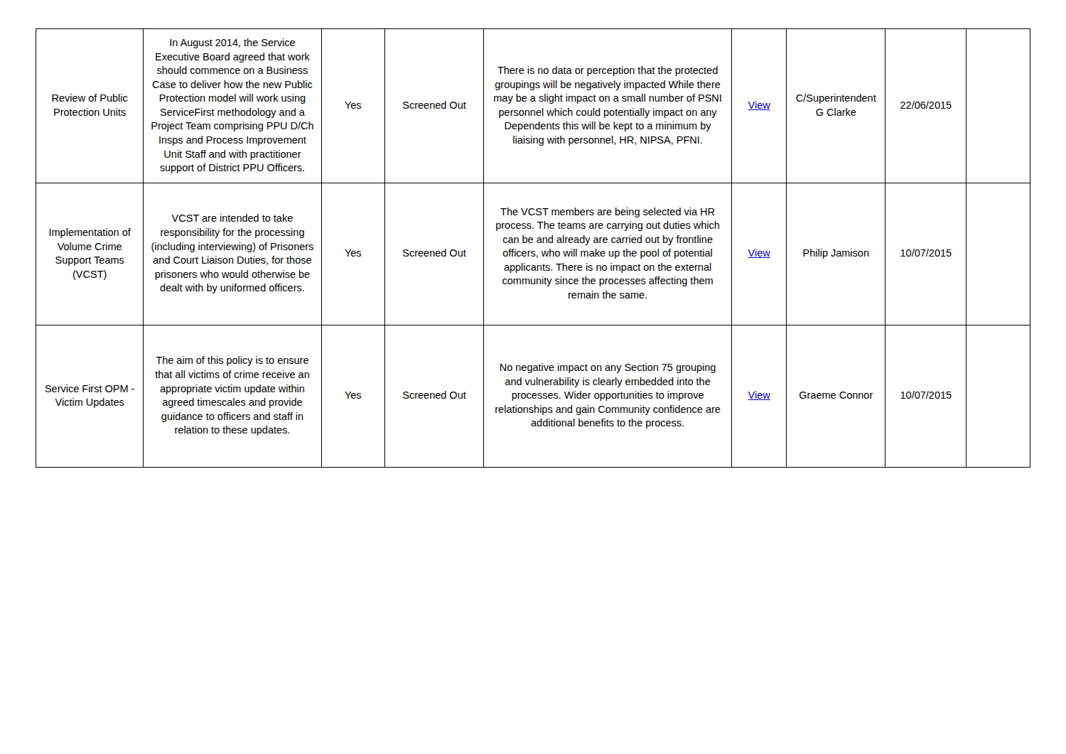| Review of Public Protection Units | In August 2014, the Service Executive Board agreed that work should commence on a Business Case to deliver how the new Public Protection model will work using ServiceFirst methodology and a Project Team comprising PPU D/Ch Insps and Process Improvement Unit Staff and with practitioner support of District PPU Officers. | Yes | Screened Out | There is no data or perception that the protected groupings will be negatively impacted While there may be a slight impact on a small number of PSNI personnel which could potentially impact on any Dependents this will be kept to a minimum by liaising with personnel, HR, NIPSA, PFNI. | View | C/Superintendent G Clarke | 22/06/2015 | |
| Implementation of Volume Crime Support Teams (VCST) | VCST are intended to take responsibility for the processing (including interviewing) of Prisoners and Court Liaison Duties, for those prisoners who would otherwise be dealt with by uniformed officers. | Yes | Screened Out | The VCST members are being selected via HR process. The teams are carrying out duties which can be and already are carried out by frontline officers, who will make up the pool of potential applicants. There is no impact on the external community since the processes affecting them remain the same. | View | Philip Jamison | 10/07/2015 | |
| Service First OPM - Victim Updates | The aim of this policy is to ensure that all victims of crime receive an appropriate victim update within agreed timescales and provide guidance to officers and staff in relation to these updates. | Yes | Screened Out | No negative impact on any Section 75 grouping and vulnerability is clearly embedded into the processes. Wider opportunities to improve relationships and gain Community confidence are additional benefits to the process. | View | Graeme Connor | 10/07/2015 | |